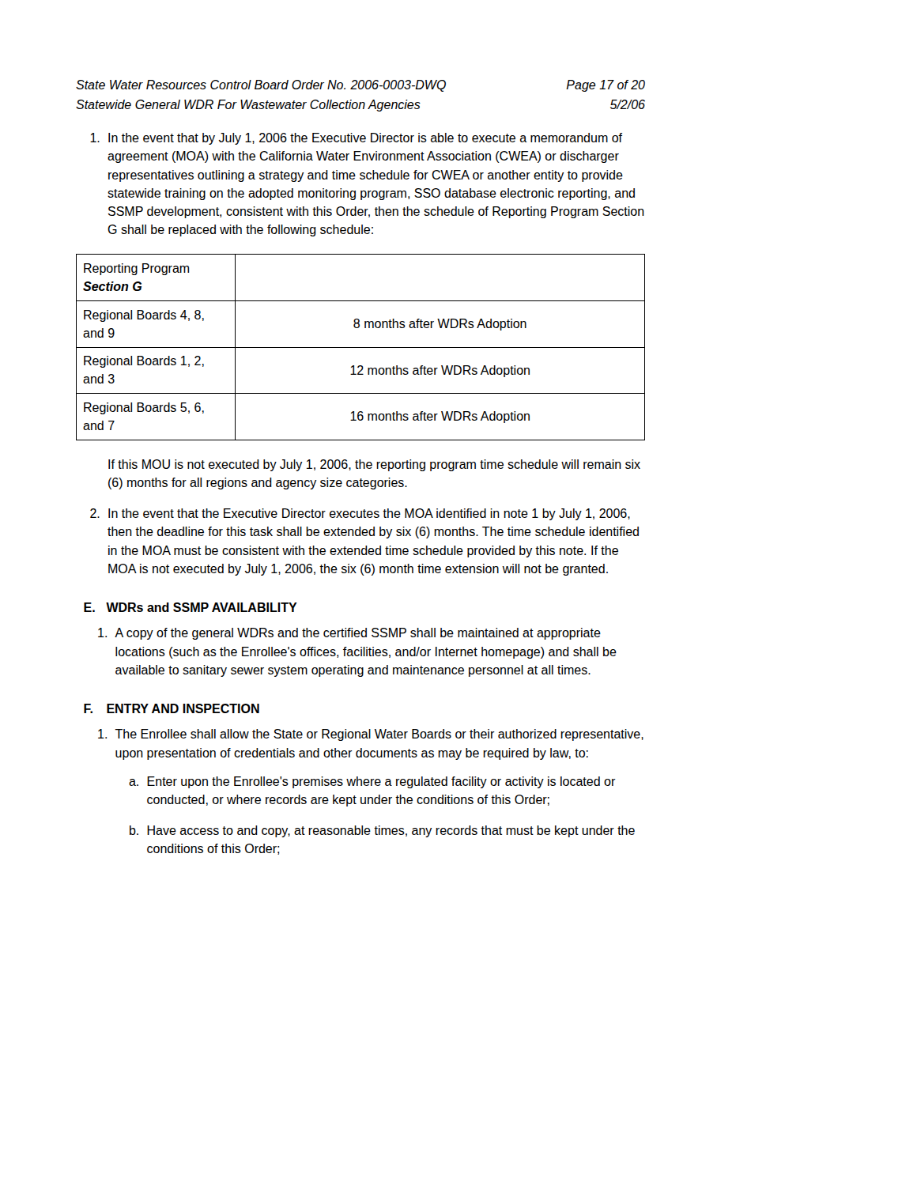State Water Resources Control Board Order No. 2006-0003-DWQ
Page 17 of 20
Statewide General WDR For Wastewater Collection Agencies
5/2/06
In the event that by July 1, 2006 the Executive Director is able to execute a memorandum of agreement (MOA) with the California Water Environment Association (CWEA) or discharger representatives outlining a strategy and time schedule for CWEA or another entity to provide statewide training on the adopted monitoring program, SSO database electronic reporting, and SSMP development, consistent with this Order, then the schedule of Reporting Program Section G shall be replaced with the following schedule:
| Reporting Program Section G | |
| Regional Boards 4, 8, and 9 | 8 months after WDRs Adoption |
| Regional Boards 1, 2, and 3 | 12 months after WDRs Adoption |
| Regional Boards 5, 6, and 7 | 16 months after WDRs Adoption |
If this MOU is not executed by July 1, 2006, the reporting program time schedule will remain six (6) months for all regions and agency size categories.
In the event that the Executive Director executes the MOA identified in note 1 by July 1, 2006, then the deadline for this task shall be extended by six (6) months. The time schedule identified in the MOA must be consistent with the extended time schedule provided by this note. If the MOA is not executed by July 1, 2006, the six (6) month time extension will not be granted.
E. WDRs and SSMP AVAILABILITY
A copy of the general WDRs and the certified SSMP shall be maintained at appropriate locations (such as the Enrollee's offices, facilities, and/or Internet homepage) and shall be available to sanitary sewer system operating and maintenance personnel at all times.
F. ENTRY AND INSPECTION
The Enrollee shall allow the State or Regional Water Boards or their authorized representative, upon presentation of credentials and other documents as may be required by law, to:
Enter upon the Enrollee's premises where a regulated facility or activity is located or conducted, or where records are kept under the conditions of this Order;
Have access to and copy, at reasonable times, any records that must be kept under the conditions of this Order;